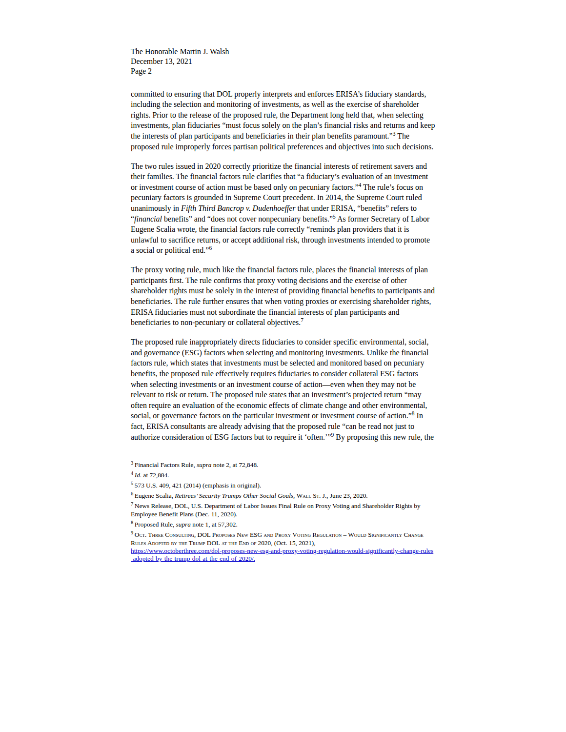The Honorable Martin J. Walsh
December 13, 2021
Page 2
committed to ensuring that DOL properly interprets and enforces ERISA’s fiduciary standards, including the selection and monitoring of investments, as well as the exercise of shareholder rights. Prior to the release of the proposed rule, the Department long held that, when selecting investments, plan fiduciaries “must focus solely on the plan’s financial risks and returns and keep the interests of plan participants and beneficiaries in their plan benefits paramount.”3 The proposed rule improperly forces partisan political preferences and objectives into such decisions.
The two rules issued in 2020 correctly prioritize the financial interests of retirement savers and their families. The financial factors rule clarifies that “a fiduciary’s evaluation of an investment or investment course of action must be based only on pecuniary factors.”4 The rule’s focus on pecuniary factors is grounded in Supreme Court precedent. In 2014, the Supreme Court ruled unanimously in Fifth Third Bancrop v. Dudenhoeffer that under ERISA, “benefits” refers to “financial benefits” and “does not cover nonpecuniary benefits.”5 As former Secretary of Labor Eugene Scalia wrote, the financial factors rule correctly “reminds plan providers that it is unlawful to sacrifice returns, or accept additional risk, through investments intended to promote a social or political end.”6
The proxy voting rule, much like the financial factors rule, places the financial interests of plan participants first. The rule confirms that proxy voting decisions and the exercise of other shareholder rights must be solely in the interest of providing financial benefits to participants and beneficiaries. The rule further ensures that when voting proxies or exercising shareholder rights, ERISA fiduciaries must not subordinate the financial interests of plan participants and beneficiaries to non-pecuniary or collateral objectives.7
The proposed rule inappropriately directs fiduciaries to consider specific environmental, social, and governance (ESG) factors when selecting and monitoring investments. Unlike the financial factors rule, which states that investments must be selected and monitored based on pecuniary benefits, the proposed rule effectively requires fiduciaries to consider collateral ESG factors when selecting investments or an investment course of action—even when they may not be relevant to risk or return. The proposed rule states that an investment’s projected return “may often require an evaluation of the economic effects of climate change and other environmental, social, or governance factors on the particular investment or investment course of action.”8 In fact, ERISA consultants are already advising that the proposed rule “can be read not just to authorize consideration of ESG factors but to require it ‘often.’”9 By proposing this new rule, the
3 Financial Factors Rule, supra note 2, at 72,848.
4 Id. at 72,884.
5573 U.S. 409, 421 (2014) (emphasis in original).
6 Eugene Scalia, Retirees’ Security Trumps Other Social Goals, Wall St. J., June 23, 2020.
7 News Release, DOL, U.S. Department of Labor Issues Final Rule on Proxy Voting and Shareholder Rights by Employee Benefit Plans (Dec. 11, 2020).
8 Proposed Rule, supra note 1, at 57,302.
9 Oct. Three Consulting, DOL Proposes New ESG and Proxy Voting Regulation – Would Significantly Change Rules Adopted by the Trump DOL at the End of 2020, (Oct. 15, 2021), https://www.octoberthree.com/dol-proposes-new-esg-and-proxy-voting-regulation-would-significantly-change-rules-adopted-by-the-trump-dol-at-the-end-of-2020/.